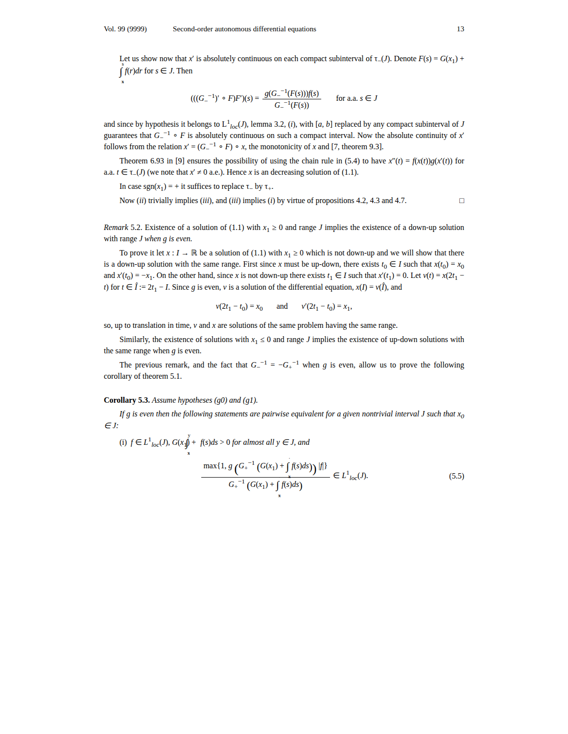Vol. 99 (9999) Second-order autonomous differential equations 13
Let us show now that x′ is absolutely continuous on each compact subinterval of τ−(J). Denote F(s) = G(x1) + ∫x0s f(r)dr for s ∈ J. Then
(((G−−1)′ ∘ F)F′)(s) = g(G−−1(F(s)))f(s) G−−1(F(s)) for a.a. s ∈ J
and since by hypothesis it belongs to L1loc(J), lemma 3.2, (i), with [a, b] replaced by any compact subinterval of J guarantees that G−−1 ∘ F is absolutely continuous on such a compact interval. Now the absolute continuity of x′ follows from the relation x′ = (G−−1 ∘ F) ∘ x, the monotonicity of x and [7, theorem 9.3].
Theorem 6.93 in [9] ensures the possibility of using the chain rule in (5.4) to have x″(t) = f(x(t))g(x′(t)) for a.a. t ∈ τ−(J) (we note that x′ ≠ 0 a.e.). Hence x is an decreasing solution of (1.1).
In case sgn(x1) = + it suffices to replace τ− by τ+.
Now (ii) trivially implies (iii), and (iii) implies (i) by virtue of propositions 4.2, 4.3 and 4.7. □
Remark 5.2. Existence of a solution of (1.1) with x1 ≥ 0 and range J implies the existence of a down-up solution with range J when g is even.
To prove it let x : I → ℝ be a solution of (1.1) with x1 ≥ 0 which is not down-up and we will show that there is a down-up solution with the same range. First since x must be up-down, there exists t0 ∈ I such that x(t0) = x0 and x′(t0) = −x1. On the other hand, since x is not down-up there exists t1 ∈ I such that x′(t1) = 0. Let v(t) = x(2t1 − t) for t ∈ Î := 2t1 − I. Since g is even, v is a solution of the differential equation, x(I) = v(Î), and
v(2t1 − t0) = x0 and v′(2t1 − t0) = x1,
so, up to translation in time, v and x are solutions of the same problem having the same range.
Similarly, the existence of solutions with x1 ≤ 0 and range J implies the existence of up-down solutions with the same range when g is even.
The previous remark, and the fact that G−−1 = −G+−1 when g is even, allow us to prove the following corollary of theorem 5.1.
Corollary 5.3. Assume hypotheses (g0) and (g1).
If g is even then the following statements are pairwise equivalent for a given nontrivial interval J such that x0 ∈ J:
(i) f ∈ L1loc(J), G(x1) + ∫x0y f(s)ds > 0 for almost all y ∈ J, and
max{1, g (G+−1 (G(x1) + ∫x0· f(s)ds)) |f|} G+−1 (G(x1) + ∫x0· f(s)ds) ∈ L1loc(J). (5.5)